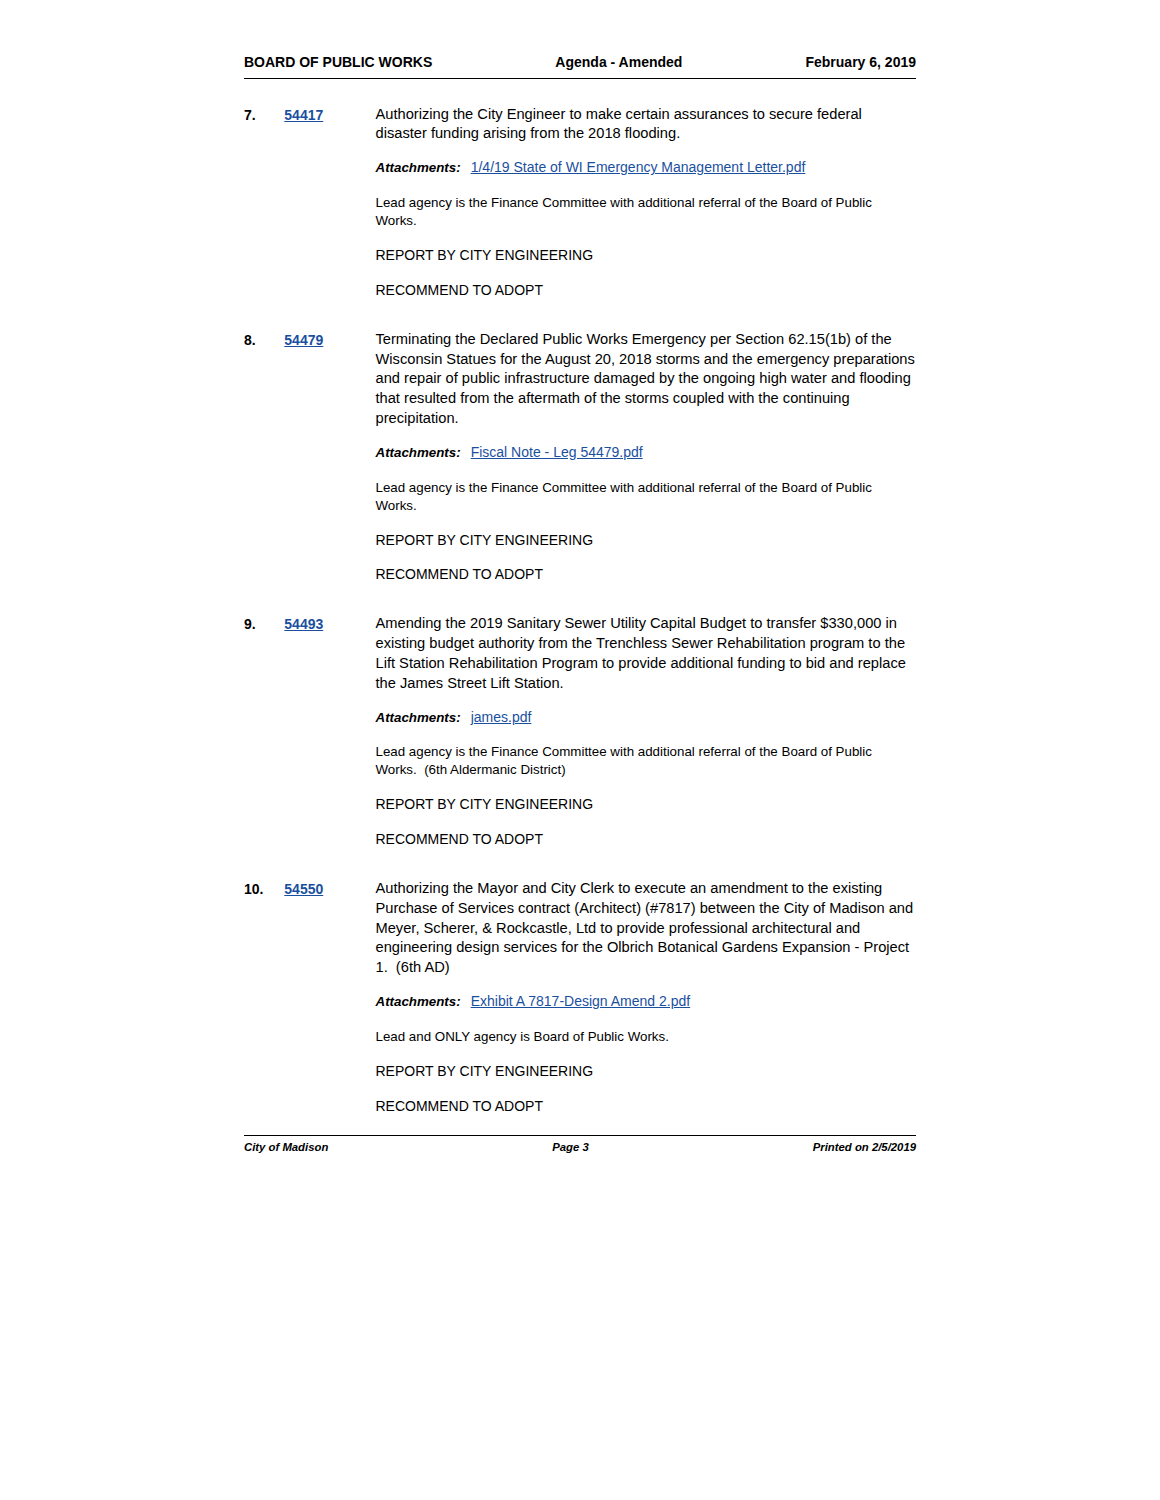BOARD OF PUBLIC WORKS
Agenda - Amended
February 6, 2019
7.
54417
Authorizing the City Engineer to make certain assurances to secure federal disaster funding arising from the 2018 flooding.
Attachments: 1/4/19 State of WI Emergency Management Letter.pdf
Lead agency is the Finance Committee with additional referral of the Board of Public Works.
REPORT BY CITY ENGINEERING
RECOMMEND TO ADOPT
8.
54479
Terminating the Declared Public Works Emergency per Section 62.15(1b) of the Wisconsin Statues for the August 20, 2018 storms and the emergency preparations and repair of public infrastructure damaged by the ongoing high water and flooding that resulted from the aftermath of the storms coupled with the continuing precipitation.
Attachments: Fiscal Note - Leg 54479.pdf
Lead agency is the Finance Committee with additional referral of the Board of Public Works.
REPORT BY CITY ENGINEERING
RECOMMEND TO ADOPT
9.
54493
Amending the 2019 Sanitary Sewer Utility Capital Budget to transfer $330,000 in existing budget authority from the Trenchless Sewer Rehabilitation program to the Lift Station Rehabilitation Program to provide additional funding to bid and replace the James Street Lift Station.
Attachments: james.pdf
Lead agency is the Finance Committee with additional referral of the Board of Public Works. (6th Aldermanic District)
REPORT BY CITY ENGINEERING
RECOMMEND TO ADOPT
10.
54550
Authorizing the Mayor and City Clerk to execute an amendment to the existing Purchase of Services contract (Architect) (#7817) between the City of Madison and Meyer, Scherer, & Rockcastle, Ltd to provide professional architectural and engineering design services for the Olbrich Botanical Gardens Expansion - Project 1. (6th AD)
Attachments: Exhibit A 7817-Design Amend 2.pdf
Lead and ONLY agency is Board of Public Works.
REPORT BY CITY ENGINEERING
RECOMMEND TO ADOPT
City of Madison
Page 3
Printed on 2/5/2019